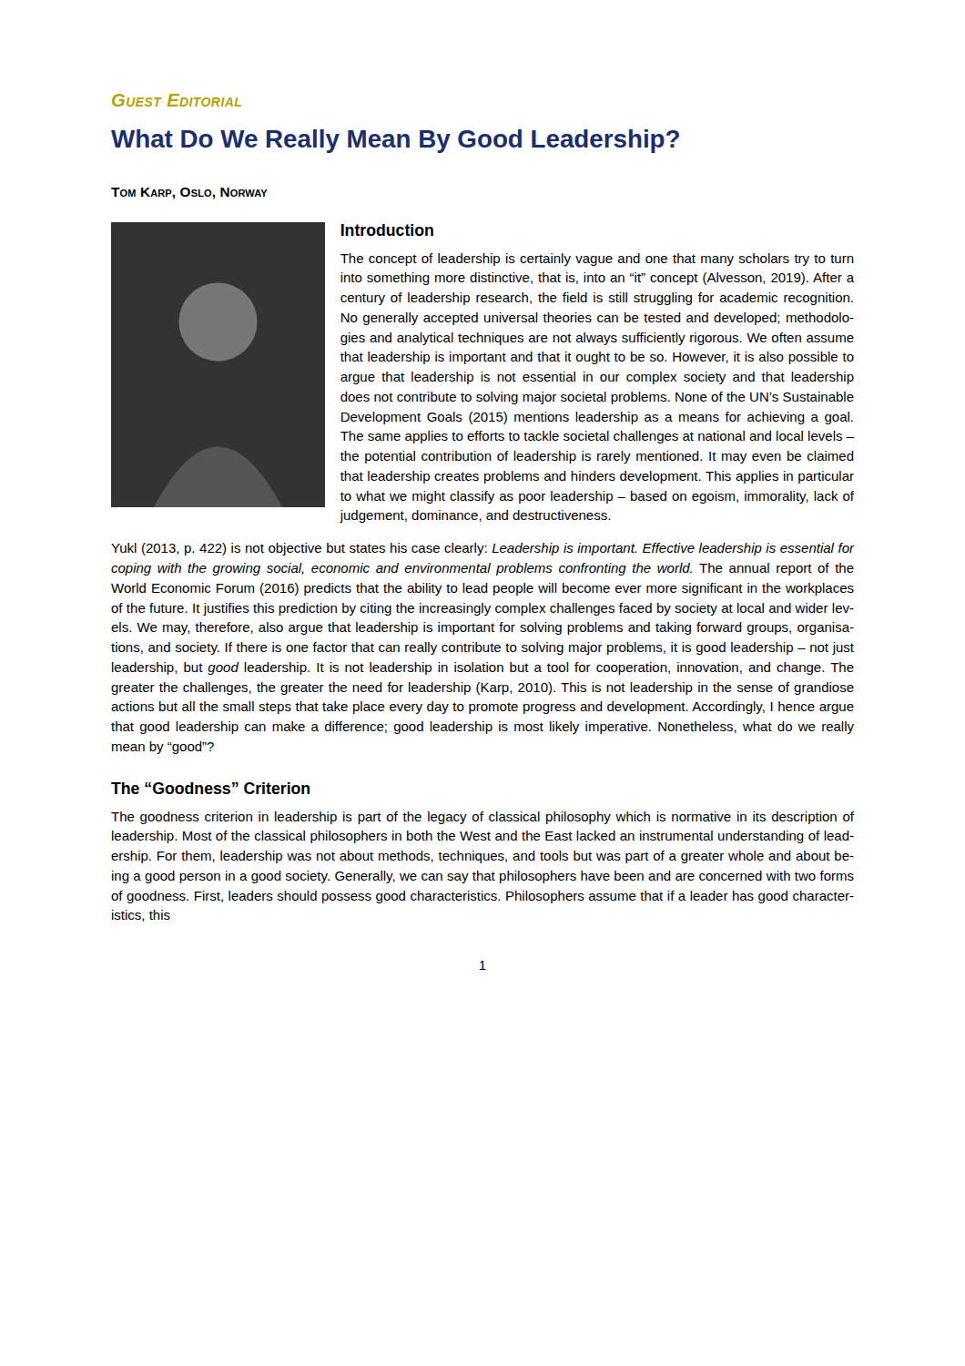Guest Editorial
What Do We Really Mean By Good Leadership?
Tom Karp, Oslo, Norway
Introduction
The concept of leadership is certainly vague and one that many scholars try to turn into something more distinctive, that is, into an “it” concept (Alvesson, 2019). After a century of leadership research, the field is still struggling for academic recognition. No generally accepted universal theories can be tested and developed; methodologies and analytical techniques are not always sufficiently rigorous. We often assume that leadership is important and that it ought to be so. However, it is also possible to argue that leadership is not essential in our complex society and that leadership does not contribute to solving major societal problems. None of the UN’s Sustainable Development Goals (2015) mentions leadership as a means for achieving a goal. The same applies to efforts to tackle societal challenges at national and local levels – the potential contribution of leadership is rarely mentioned. It may even be claimed that leadership creates problems and hinders development. This applies in particular to what we might classify as poor leadership – based on egoism, immorality, lack of judgement, dominance, and destructiveness.
Yukl (2013, p. 422) is not objective but states his case clearly: Leadership is important. Effective leadership is essential for coping with the growing social, economic and environmental problems confronting the world. The annual report of the World Economic Forum (2016) predicts that the ability to lead people will become ever more significant in the workplaces of the future. It justifies this prediction by citing the increasingly complex challenges faced by society at local and wider levels. We may, therefore, also argue that leadership is important for solving problems and taking forward groups, organisations, and society. If there is one factor that can really contribute to solving major problems, it is good leadership – not just leadership, but good leadership. It is not leadership in isolation but a tool for cooperation, innovation, and change. The greater the challenges, the greater the need for leadership (Karp, 2010). This is not leadership in the sense of grandiose actions but all the small steps that take place every day to promote progress and development. Accordingly, I hence argue that good leadership can make a difference; good leadership is most likely imperative. Nonetheless, what do we really mean by “good”?
The “Goodness” Criterion
The goodness criterion in leadership is part of the legacy of classical philosophy which is normative in its description of leadership. Most of the classical philosophers in both the West and the East lacked an instrumental understanding of leadership. For them, leadership was not about methods, techniques, and tools but was part of a greater whole and about being a good person in a good society. Generally, we can say that philosophers have been and are concerned with two forms of goodness. First, leaders should possess good characteristics. Philosophers assume that if a leader has good characteristics, this
1